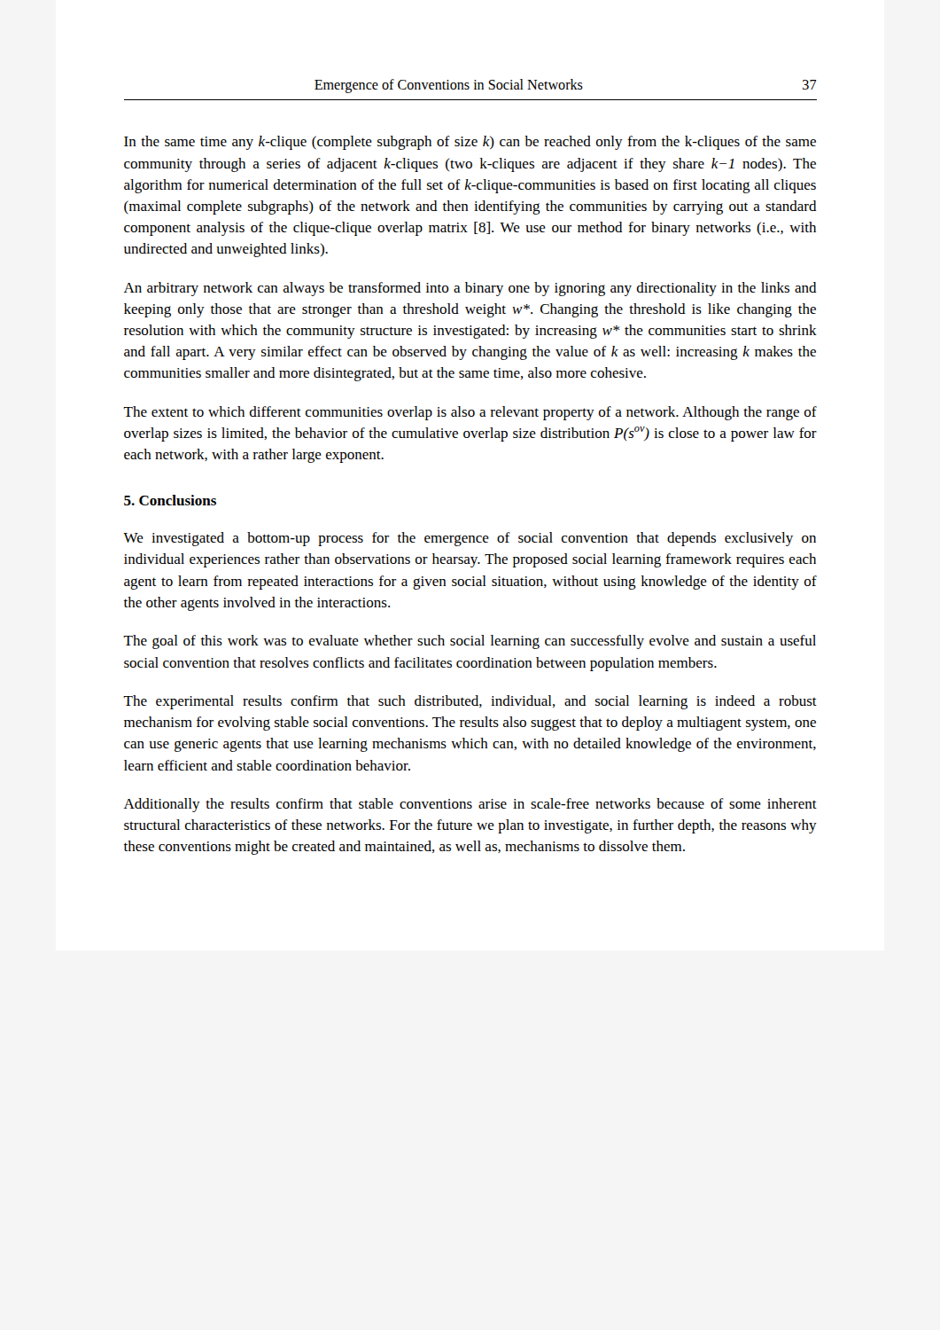Emergence of Conventions in Social Networks 37
In the same time any k-clique (complete subgraph of size k) can be reached only from the k-cliques of the same community through a series of adjacent k-cliques (two k-cliques are adjacent if they share k−1 nodes). The algorithm for numerical determination of the full set of k-clique-communities is based on first locating all cliques (maximal complete subgraphs) of the network and then identifying the communities by carrying out a standard component analysis of the clique-clique overlap matrix [8]. We use our method for binary networks (i.e., with undirected and unweighted links).
An arbitrary network can always be transformed into a binary one by ignoring any directionality in the links and keeping only those that are stronger than a threshold weight w*. Changing the threshold is like changing the resolution with which the community structure is investigated: by increasing w* the communities start to shrink and fall apart. A very similar effect can be observed by changing the value of k as well: increasing k makes the communities smaller and more disintegrated, but at the same time, also more cohesive.
The extent to which different communities overlap is also a relevant property of a network. Although the range of overlap sizes is limited, the behavior of the cumulative overlap size distribution P(sov) is close to a power law for each network, with a rather large exponent.
5. Conclusions
We investigated a bottom-up process for the emergence of social convention that depends exclusively on individual experiences rather than observations or hearsay. The proposed social learning framework requires each agent to learn from repeated interactions for a given social situation, without using knowledge of the identity of the other agents involved in the interactions.
The goal of this work was to evaluate whether such social learning can successfully evolve and sustain a useful social convention that resolves conflicts and facilitates coordination between population members.
The experimental results confirm that such distributed, individual, and social learning is indeed a robust mechanism for evolving stable social conventions. The results also suggest that to deploy a multiagent system, one can use generic agents that use learning mechanisms which can, with no detailed knowledge of the environment, learn efficient and stable coordination behavior.
Additionally the results confirm that stable conventions arise in scale-free networks because of some inherent structural characteristics of these networks. For the future we plan to investigate, in further depth, the reasons why these conventions might be created and maintained, as well as, mechanisms to dissolve them.